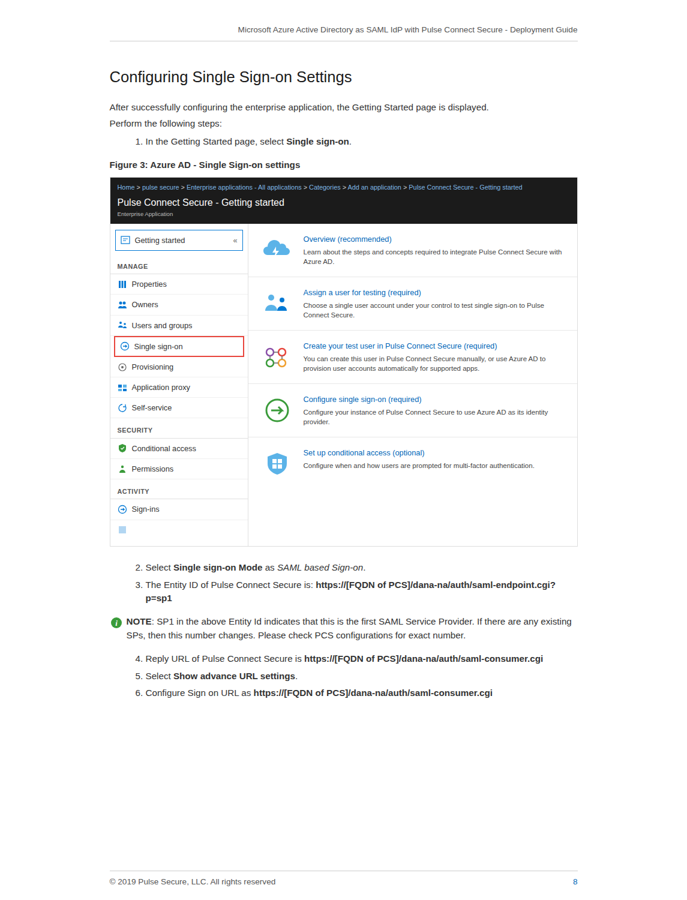Microsoft Azure Active Directory as SAML IdP with Pulse Connect Secure - Deployment Guide
Configuring Single Sign-on Settings
After successfully configuring the enterprise application, the Getting Started page is displayed.
Perform the following steps:
In the Getting Started page, select Single sign-on.
Figure 3: Azure AD - Single Sign-on settings
Home > pulse secure > Enterprise applications - All applications > Categories > Add an application > Pulse Connect Secure - Getting started
Pulse Connect Secure - Getting started
Enterprise Application
Getting started «
MANAGE
Properties
Owners
Users and groups
Single sign-on
Provisioning
Application proxy
Self-service
SECURITY
Conditional access
Permissions
ACTIVITY
Sign-ins
Overview (recommended)
Learn about the steps and concepts required to integrate Pulse Connect Secure with Azure AD.
Assign a user for testing (required)
Choose a single user account under your control to test single sign-on to Pulse Connect Secure.
Create your test user in Pulse Connect Secure (required)
You can create this user in Pulse Connect Secure manually, or use Azure AD to provision user accounts automatically for supported apps.
Configure single sign-on (required)
Configure your instance of Pulse Connect Secure to use Azure AD as its identity provider.
Set up conditional access (optional)
Configure when and how users are prompted for multi-factor authentication.
Select Single sign-on Mode as SAML based Sign-on.
The Entity ID of Pulse Connect Secure is: https://[FQDN of PCS]/dana-na/auth/saml-endpoint.cgi?p=sp1
i NOTE: SP1 in the above Entity Id indicates that this is the first SAML Service Provider. If there are any existing SPs, then this number changes. Please check PCS configurations for exact number.
Reply URL of Pulse Connect Secure is https://[FQDN of PCS]/dana-na/auth/saml-consumer.cgi
Select Show advance URL settings.
Configure Sign on URL as https://[FQDN of PCS]/dana-na/auth/saml-consumer.cgi
© 2019 Pulse Secure, LLC. All rights reserved 8